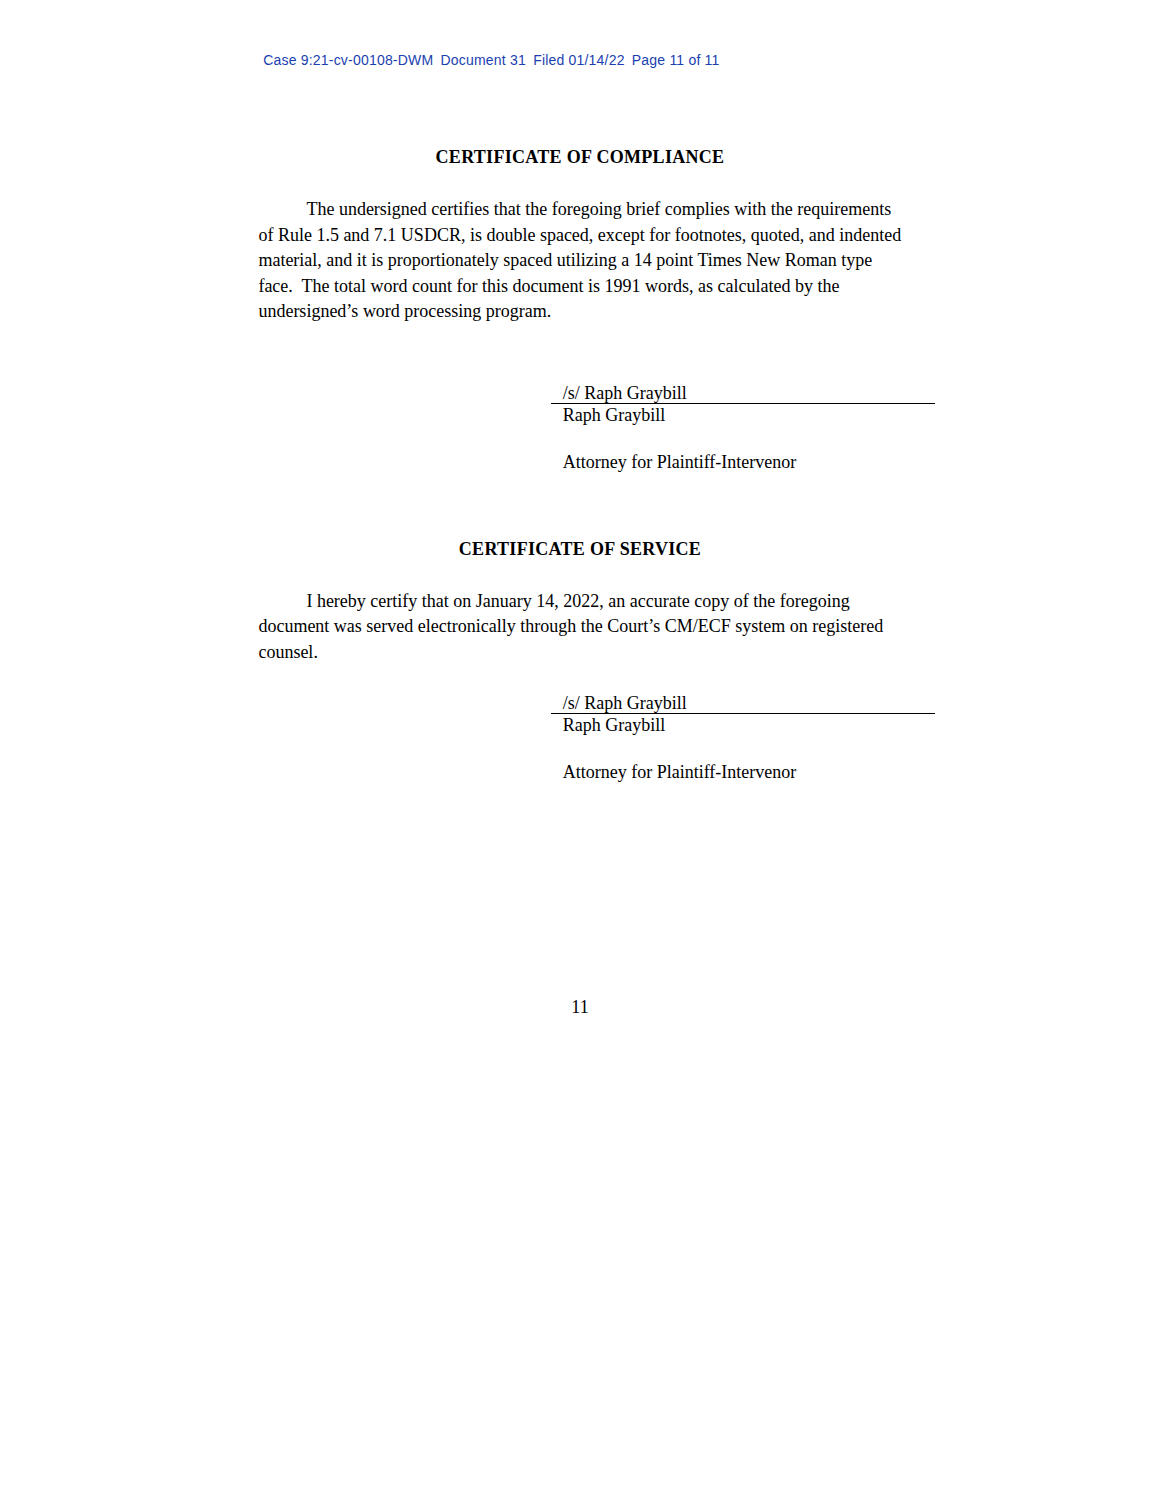Case 9:21-cv-00108-DWM Document 31 Filed 01/14/22 Page 11 of 11
CERTIFICATE OF COMPLIANCE
The undersigned certifies that the foregoing brief complies with the requirements of Rule 1.5 and 7.1 USDCR, is double spaced, except for footnotes, quoted, and indented material, and it is proportionately spaced utilizing a 14 point Times New Roman type face. The total word count for this document is 1991 words, as calculated by the undersigned’s word processing program.
/s/ Raph Graybill
Raph Graybill
Attorney for Plaintiff-Intervenor
CERTIFICATE OF SERVICE
I hereby certify that on January 14, 2022, an accurate copy of the foregoing document was served electronically through the Court’s CM/ECF system on registered counsel.
/s/ Raph Graybill
Raph Graybill
Attorney for Plaintiff-Intervenor
11